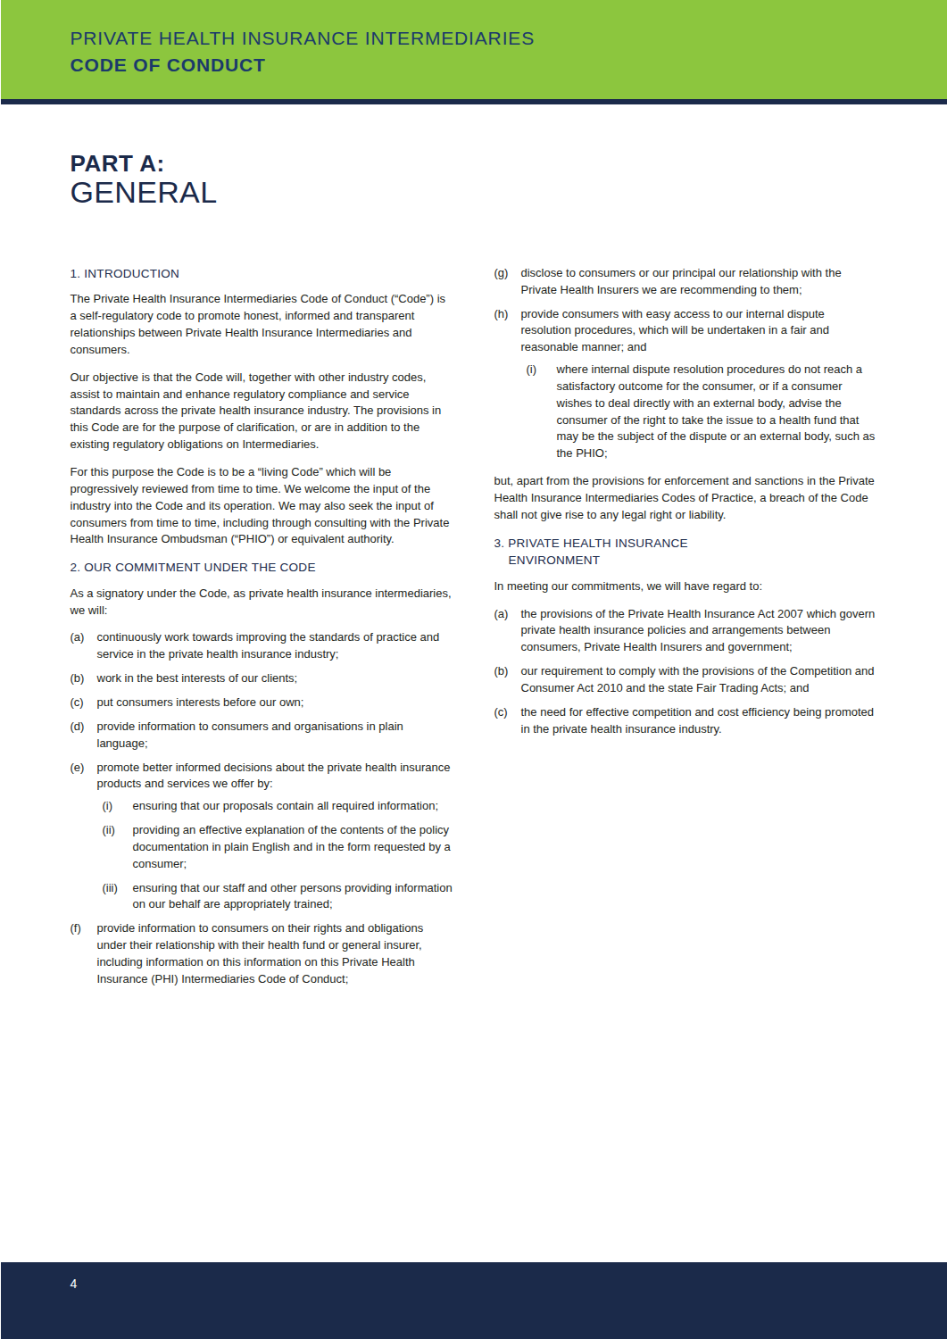PRIVATE HEALTH INSURANCE INTERMEDIARIES CODE OF CONDUCT
PART A:
GENERAL
1. INTRODUCTION
The Private Health Insurance Intermediaries Code of Conduct (“Code”) is a self-regulatory code to promote honest, informed and transparent relationships between Private Health Insurance Intermediaries and consumers.
Our objective is that the Code will, together with other industry codes, assist to maintain and enhance regulatory compliance and service standards across the private health insurance industry. The provisions in this Code are for the purpose of clarification, or are in addition to the existing regulatory obligations on Intermediaries.
For this purpose the Code is to be a “living Code” which will be progressively reviewed from time to time. We welcome the input of the industry into the Code and its operation. We may also seek the input of consumers from time to time, including through consulting with the Private Health Insurance Ombudsman (“PHIO”) or equivalent authority.
2. OUR COMMITMENT UNDER THE CODE
As a signatory under the Code, as private health insurance intermediaries, we will:
(a) continuously work towards improving the standards of practice and service in the private health insurance industry;
(b) work in the best interests of our clients;
(c) put consumers interests before our own;
(d) provide information to consumers and organisations in plain language;
(e) promote better informed decisions about the private health insurance products and services we offer by:
(i) ensuring that our proposals contain all required information;
(ii) providing an effective explanation of the contents of the policy documentation in plain English and in the form requested by a consumer;
(iii) ensuring that our staff and other persons providing information on our behalf are appropriately trained;
(f) provide information to consumers on their rights and obligations under their relationship with their health fund or general insurer, including information on this information on this Private Health Insurance (PHI) Intermediaries Code of Conduct;
(g) disclose to consumers or our principal our relationship with the Private Health Insurers we are recommending to them;
(h) provide consumers with easy access to our internal dispute resolution procedures, which will be undertaken in a fair and reasonable manner; and
(i) where internal dispute resolution procedures do not reach a satisfactory outcome for the consumer, or if a consumer wishes to deal directly with an external body, advise the consumer of the right to take the issue to a health fund that may be the subject of the dispute or an external body, such as the PHIO;
but, apart from the provisions for enforcement and sanctions in the Private Health Insurance Intermediaries Codes of Practice, a breach of the Code shall not give rise to any legal right or liability.
3. PRIVATE HEALTH INSURANCE
ENVIRONMENT
In meeting our commitments, we will have regard to:
(a) the provisions of the Private Health Insurance Act 2007 which govern private health insurance policies and arrangements between consumers, Private Health Insurers and government;
(b) our requirement to comply with the provisions of the Competition and Consumer Act 2010 and the state Fair Trading Acts; and
(c) the need for effective competition and cost efficiency being promoted in the private health insurance industry.
4